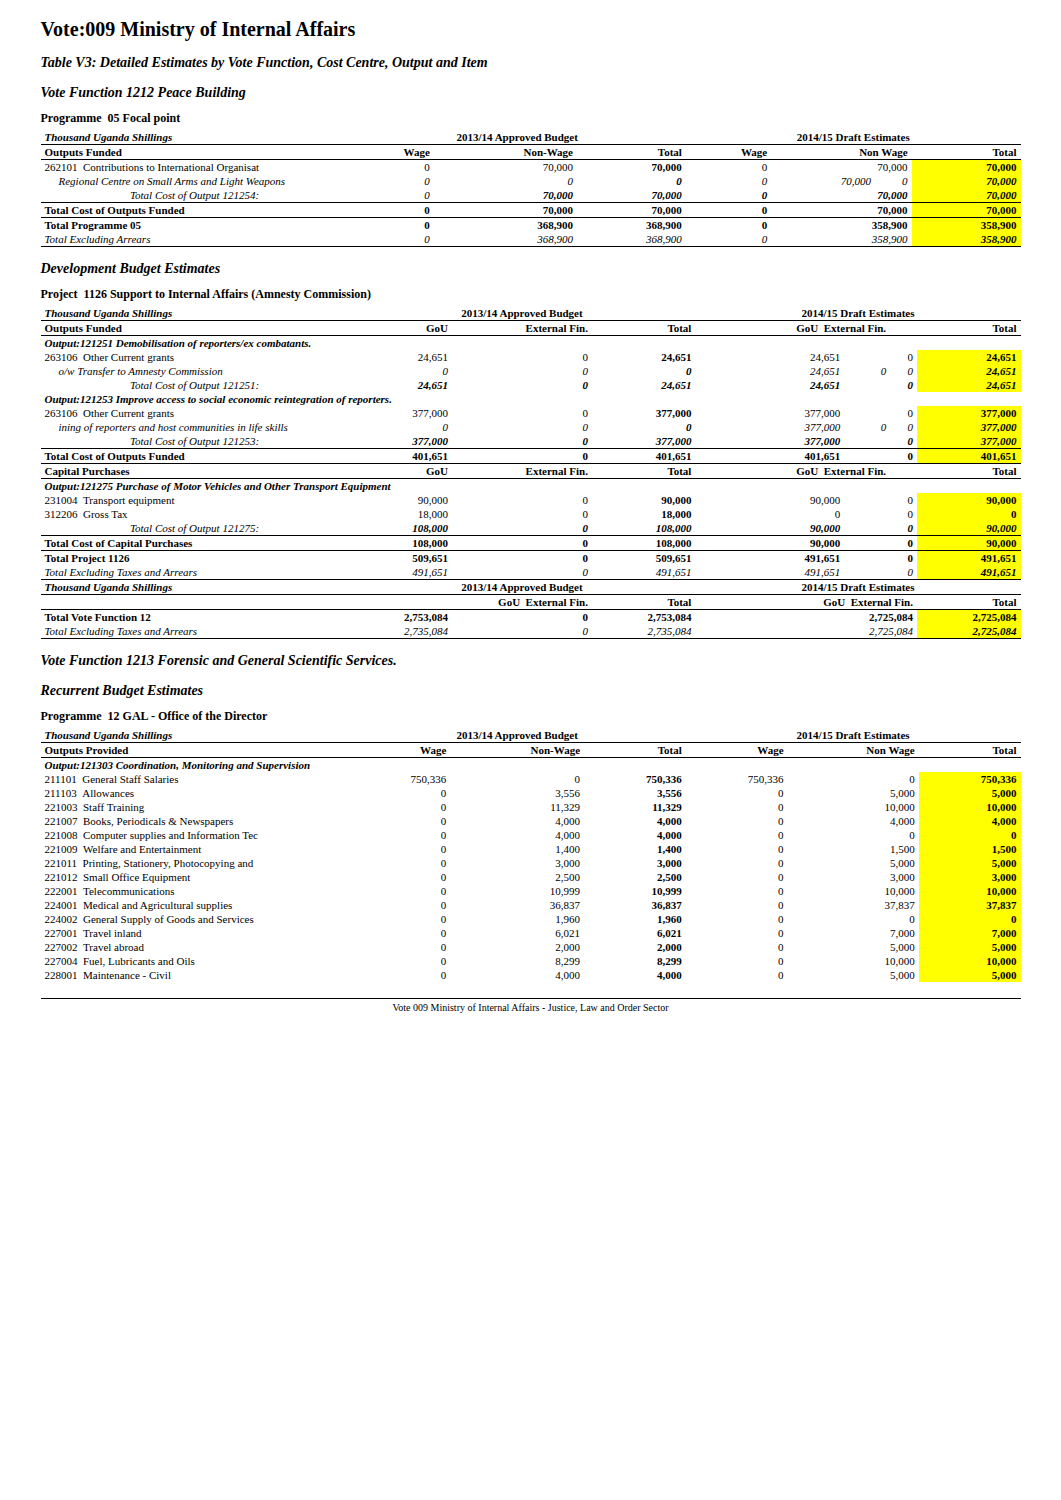Vote:009 Ministry of Internal Affairs
Table V3: Detailed Estimates by Vote Function, Cost Centre, Output and Item
Vote Function 1212 Peace Building
Programme 05 Focal point
| Thousand Uganda Shillings | 2013/14 Approved Budget | 2014/15 Draft Estimates |
| Outputs Funded | Wage | Non-Wage | Total | Wage | Non Wage | Total |
| 262101 Contributions to International Organisat | 0 | 70,000 | 70,000 | 0 | 70,000 | 70,000 |
| Regional Centre on Small Arms and Light Weapons | 0 | 0 | 0 | 0 | 70,000 | 0 | 70,000 |
| Total Cost of Output 121254: | 0 | 70,000 | 70,000 | 0 | 70,000 | 70,000 |
| Total Cost of Outputs Funded | 0 | 70,000 | 70,000 | 0 | 70,000 | 70,000 |
| Total Programme 05 | 0 | 368,900 | 368,900 | 0 | 358,900 | 358,900 |
| Total Excluding Arrears | 0 | 368,900 | 368,900 | 0 | 358,900 | 358,900 |
Development Budget Estimates
Project 1126 Support to Internal Affairs (Amnesty Commission)
| Thousand Uganda Shillings | 2013/14 Approved Budget | 2014/15 Draft Estimates |
| Outputs Funded | GoU | External Fin. | Total | GoU External Fin. | Total |
| Output:121251 Demobilisation of reporters/ex combatants. |
| 263106 Other Current grants | 24,651 | 0 | 24,651 | 24,651 | 0 | 24,651 |
| o/w Transfer to Amnesty Commission | 0 | 0 | 0 | 24,651 | 0 | 0 | 24,651 |
| Total Cost of Output 121251: | 24,651 | 0 | 24,651 | 24,651 | 0 | 24,651 |
| Output:121253 Improve access to social economic reintegration of reporters. |
| 263106 Other Current grants | 377,000 | 0 | 377,000 | 377,000 | 0 | 377,000 |
| ining of reporters and host communities in life skills | 0 | 0 | 0 | 377,000 | 0 | 0 | 377,000 |
| Total Cost of Output 121253: | 377,000 | 0 | 377,000 | 377,000 | 0 | 377,000 |
| Total Cost of Outputs Funded | 401,651 | 0 | 401,651 | 401,651 | 0 | 401,651 |
| Capital Purchases | GoU | External Fin. | Total | GoU External Fin. | Total |
| Output:121275 Purchase of Motor Vehicles and Other Transport Equipment |
| 231004 Transport equipment | 90,000 | 0 | 90,000 | 90,000 | 0 | 90,000 |
| 312206 Gross Tax | 18,000 | 0 | 18,000 | 0 | 0 | 0 |
| Total Cost of Output 121275: | 108,000 | 0 | 108,000 | 90,000 | 0 | 90,000 |
| Total Cost of Capital Purchases | 108,000 | 0 | 108,000 | 90,000 | 0 | 90,000 |
| Total Project 1126 | 509,651 | 0 | 509,651 | 491,651 | 0 | 491,651 |
| Total Excluding Taxes and Arrears | 491,651 | 0 | 491,651 | 491,651 | 0 | 491,651 |
| Thousand Uganda Shillings | 2013/14 Approved Budget | 2014/15 Draft Estimates |
| | GoU External Fin. | Total | GoU External Fin. | Total |
| Total Vote Function 12 | 2,753,084 | 0 | 2,753,084 | 2,725,084 | 2,725,084 |
| Total Excluding Taxes and Arrears | 2,735,084 | 0 | 2,735,084 | 2,725,084 | 2,725,084 |
Vote Function 1213 Forensic and General Scientific Services.
Recurrent Budget Estimates
Programme 12 GAL - Office of the Director
| Thousand Uganda Shillings | 2013/14 Approved Budget | 2014/15 Draft Estimates |
| Outputs Provided | Wage | Non-Wage | Total | Wage | Non Wage | Total |
| Output:121303 Coordination, Monitoring and Supervision |
| 211101 General Staff Salaries | 750,336 | 0 | 750,336 | 750,336 | 0 | 750,336 |
| 211103 Allowances | 0 | 3,556 | 3,556 | 0 | 5,000 | 5,000 |
| 221003 Staff Training | 0 | 11,329 | 11,329 | 0 | 10,000 | 10,000 |
| 221007 Books, Periodicals & Newspapers | 0 | 4,000 | 4,000 | 0 | 4,000 | 4,000 |
| 221008 Computer supplies and Information Tec | 0 | 4,000 | 4,000 | 0 | 0 | 0 |
| 221009 Welfare and Entertainment | 0 | 1,400 | 1,400 | 0 | 1,500 | 1,500 |
| 221011 Printing, Stationery, Photocopying and | 0 | 3,000 | 3,000 | 0 | 5,000 | 5,000 |
| 221012 Small Office Equipment | 0 | 2,500 | 2,500 | 0 | 3,000 | 3,000 |
| 222001 Telecommunications | 0 | 10,999 | 10,999 | 0 | 10,000 | 10,000 |
| 224001 Medical and Agricultural supplies | 0 | 36,837 | 36,837 | 0 | 37,837 | 37,837 |
| 224002 General Supply of Goods and Services | 0 | 1,960 | 1,960 | 0 | 0 | 0 |
| 227001 Travel inland | 0 | 6,021 | 6,021 | 0 | 7,000 | 7,000 |
| 227002 Travel abroad | 0 | 2,000 | 2,000 | 0 | 5,000 | 5,000 |
| 227004 Fuel, Lubricants and Oils | 0 | 8,299 | 8,299 | 0 | 10,000 | 10,000 |
| 228001 Maintenance - Civil | 0 | 4,000 | 4,000 | 0 | 5,000 | 5,000 |
Vote 009 Ministry of Internal Affairs - Justice, Law and Order Sector